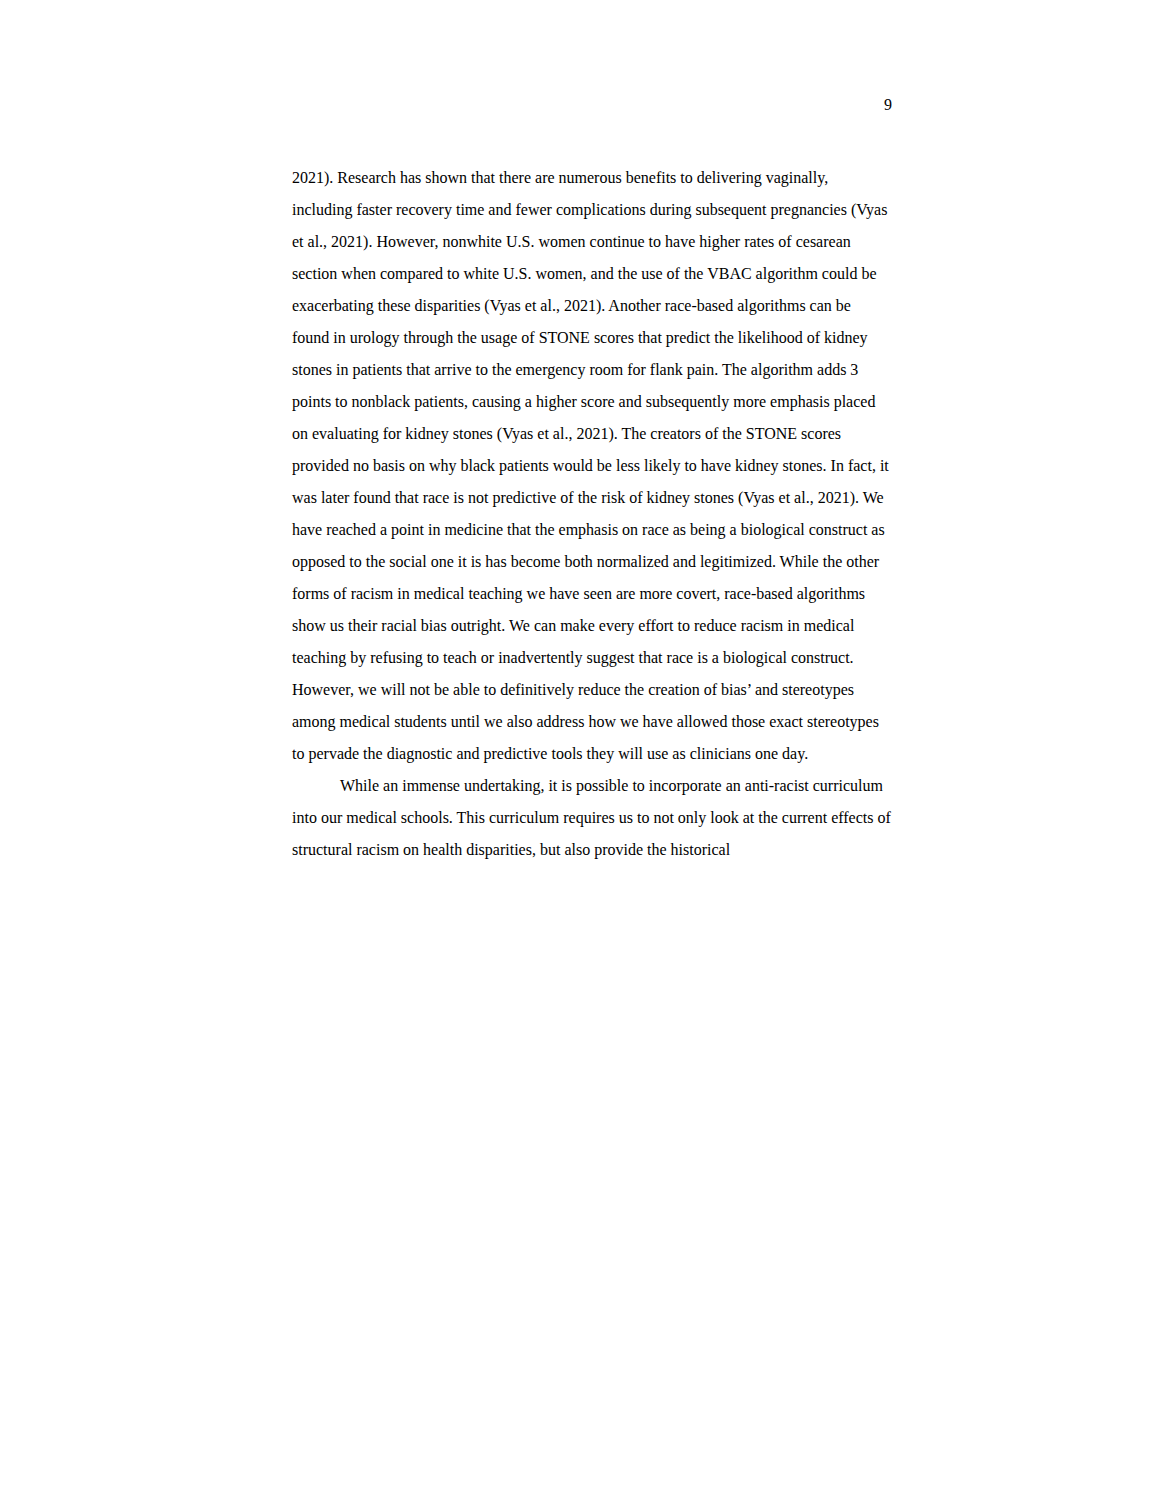9
2021). Research has shown that there are numerous benefits to delivering vaginally, including faster recovery time and fewer complications during subsequent pregnancies (Vyas et al., 2021). However, nonwhite U.S. women continue to have higher rates of cesarean section when compared to white U.S. women, and the use of the VBAC algorithm could be exacerbating these disparities (Vyas et al., 2021). Another race-based algorithms can be found in urology through the usage of STONE scores that predict the likelihood of kidney stones in patients that arrive to the emergency room for flank pain. The algorithm adds 3 points to nonblack patients, causing a higher score and subsequently more emphasis placed on evaluating for kidney stones (Vyas et al., 2021). The creators of the STONE scores provided no basis on why black patients would be less likely to have kidney stones. In fact, it was later found that race is not predictive of the risk of kidney stones (Vyas et al., 2021). We have reached a point in medicine that the emphasis on race as being a biological construct as opposed to the social one it is has become both normalized and legitimized. While the other forms of racism in medical teaching we have seen are more covert, race-based algorithms show us their racial bias outright. We can make every effort to reduce racism in medical teaching by refusing to teach or inadvertently suggest that race is a biological construct. However, we will not be able to definitively reduce the creation of bias’ and stereotypes among medical students until we also address how we have allowed those exact stereotypes to pervade the diagnostic and predictive tools they will use as clinicians one day.
While an immense undertaking, it is possible to incorporate an anti-racist curriculum into our medical schools. This curriculum requires us to not only look at the current effects of structural racism on health disparities, but also provide the historical